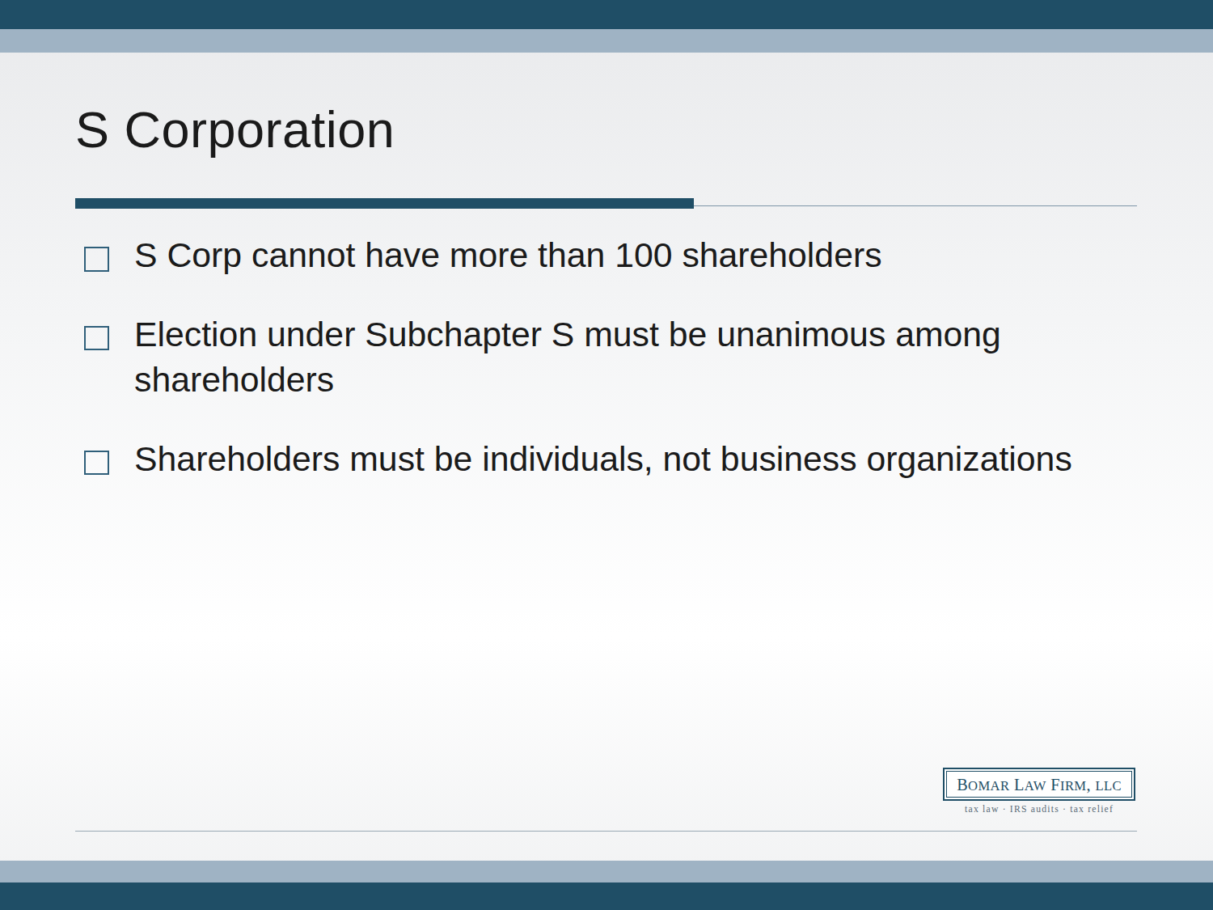S Corporation
S Corp cannot have more than 100 shareholders
Election under Subchapter S must be unanimous among shareholders
Shareholders must be individuals, not business organizations
BOMAR LAW FIRM, LLC
tax law · IRS audits · tax relief